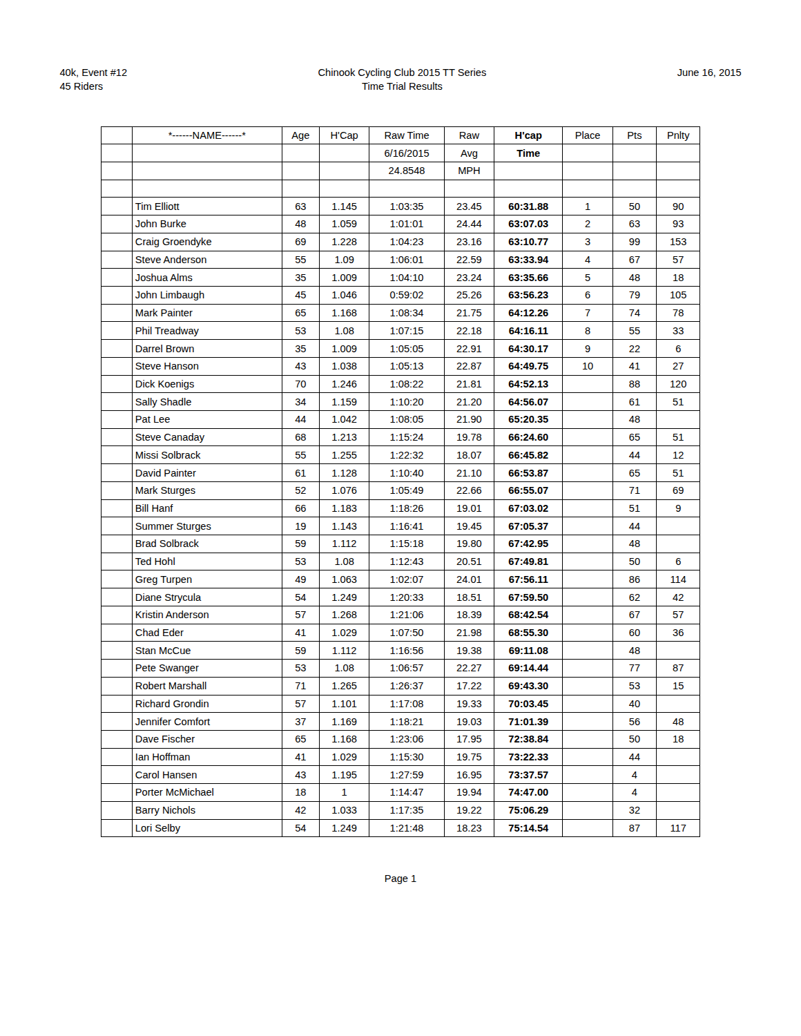40k, Event #12
45 Riders
Chinook Cycling Club 2015 TT Series
Time Trial Results
June 16, 2015
| | *------NAME------* | Age | H'Cap | Raw Time | Raw | H'cap | Place | Pts | Pnlty |
| | | | | 6/16/2015 | Avg | Time | | | |
| | | | | 24.8548 | MPH | | | | |
| | Tim Elliott | 63 | 1.145 | 1:03:35 | 23.45 | 60:31.88 | 1 | 50 | 90 |
| | John Burke | 48 | 1.059 | 1:01:01 | 24.44 | 63:07.03 | 2 | 63 | 93 |
| | Craig Groendyke | 69 | 1.228 | 1:04:23 | 23.16 | 63:10.77 | 3 | 99 | 153 |
| | Steve Anderson | 55 | 1.09 | 1:06:01 | 22.59 | 63:33.94 | 4 | 67 | 57 |
| | Joshua Alms | 35 | 1.009 | 1:04:10 | 23.24 | 63:35.66 | 5 | 48 | 18 |
| | John Limbaugh | 45 | 1.046 | 0:59:02 | 25.26 | 63:56.23 | 6 | 79 | 105 |
| | Mark Painter | 65 | 1.168 | 1:08:34 | 21.75 | 64:12.26 | 7 | 74 | 78 |
| | Phil Treadway | 53 | 1.08 | 1:07:15 | 22.18 | 64:16.11 | 8 | 55 | 33 |
| | Darrel Brown | 35 | 1.009 | 1:05:05 | 22.91 | 64:30.17 | 9 | 22 | 6 |
| | Steve Hanson | 43 | 1.038 | 1:05:13 | 22.87 | 64:49.75 | 10 | 41 | 27 |
| | Dick Koenigs | 70 | 1.246 | 1:08:22 | 21.81 | 64:52.13 | | 88 | 120 |
| | Sally Shadle | 34 | 1.159 | 1:10:20 | 21.20 | 64:56.07 | | 61 | 51 |
| | Pat Lee | 44 | 1.042 | 1:08:05 | 21.90 | 65:20.35 | | 48 | |
| | Steve Canaday | 68 | 1.213 | 1:15:24 | 19.78 | 66:24.60 | | 65 | 51 |
| | Missi Solbrack | 55 | 1.255 | 1:22:32 | 18.07 | 66:45.82 | | 44 | 12 |
| | David Painter | 61 | 1.128 | 1:10:40 | 21.10 | 66:53.87 | | 65 | 51 |
| | Mark Sturges | 52 | 1.076 | 1:05:49 | 22.66 | 66:55.07 | | 71 | 69 |
| | Bill Hanf | 66 | 1.183 | 1:18:26 | 19.01 | 67:03.02 | | 51 | 9 |
| | Summer Sturges | 19 | 1.143 | 1:16:41 | 19.45 | 67:05.37 | | 44 | |
| | Brad Solbrack | 59 | 1.112 | 1:15:18 | 19.80 | 67:42.95 | | 48 | |
| | Ted Hohl | 53 | 1.08 | 1:12:43 | 20.51 | 67:49.81 | | 50 | 6 |
| | Greg Turpen | 49 | 1.063 | 1:02:07 | 24.01 | 67:56.11 | | 86 | 114 |
| | Diane Strycula | 54 | 1.249 | 1:20:33 | 18.51 | 67:59.50 | | 62 | 42 |
| | Kristin Anderson | 57 | 1.268 | 1:21:06 | 18.39 | 68:42.54 | | 67 | 57 |
| | Chad Eder | 41 | 1.029 | 1:07:50 | 21.98 | 68:55.30 | | 60 | 36 |
| | Stan McCue | 59 | 1.112 | 1:16:56 | 19.38 | 69:11.08 | | 48 | |
| | Pete Swanger | 53 | 1.08 | 1:06:57 | 22.27 | 69:14.44 | | 77 | 87 |
| | Robert Marshall | 71 | 1.265 | 1:26:37 | 17.22 | 69:43.30 | | 53 | 15 |
| | Richard Grondin | 57 | 1.101 | 1:17:08 | 19.33 | 70:03.45 | | 40 | |
| | Jennifer Comfort | 37 | 1.169 | 1:18:21 | 19.03 | 71:01.39 | | 56 | 48 |
| | Dave Fischer | 65 | 1.168 | 1:23:06 | 17.95 | 72:38.84 | | 50 | 18 |
| | Ian Hoffman | 41 | 1.029 | 1:15:30 | 19.75 | 73:22.33 | | 44 | |
| | Carol Hansen | 43 | 1.195 | 1:27:59 | 16.95 | 73:37.57 | | 4 | |
| | Porter McMichael | 18 | 1 | 1:14:47 | 19.94 | 74:47.00 | | 4 | |
| | Barry Nichols | 42 | 1.033 | 1:17:35 | 19.22 | 75:06.29 | | 32 | |
| | Lori Selby | 54 | 1.249 | 1:21:48 | 18.23 | 75:14.54 | | 87 | 117 |
Page 1